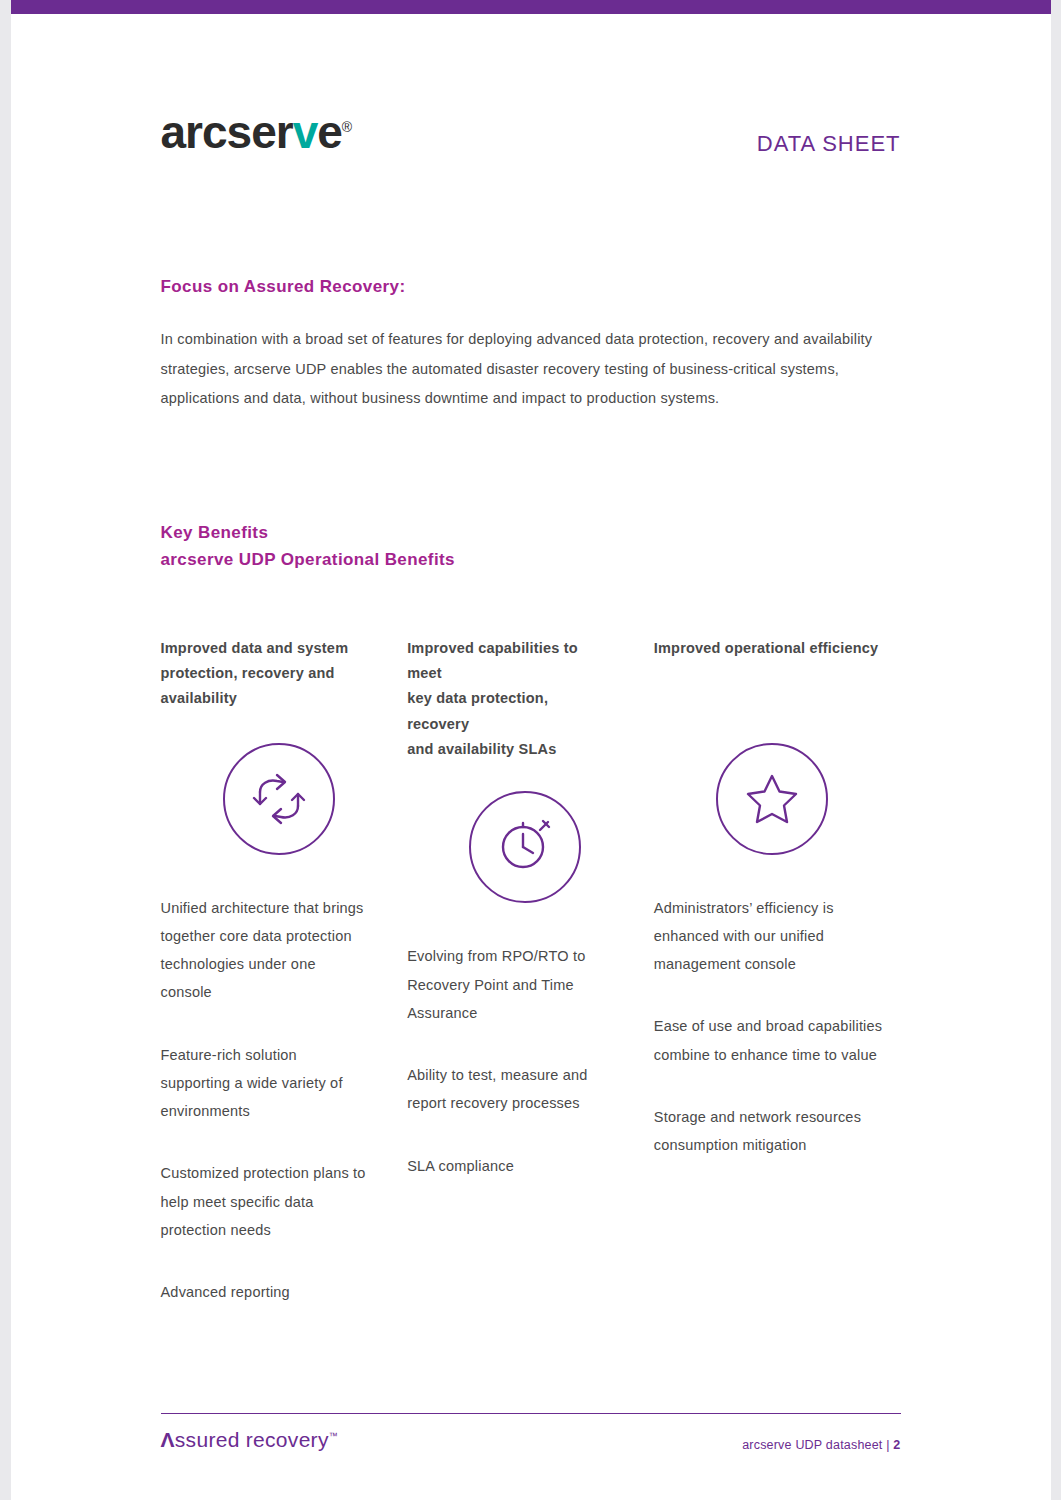arcserve®
DATA SHEET
Focus on Assured Recovery:
In combination with a broad set of features for deploying advanced data protection, recovery and availability strategies, arcserve UDP enables the automated disaster recovery testing of business-critical systems, applications and data, without business downtime and impact to production systems.
Key Benefits
arcserve UDP Operational Benefits
Improved data and system
protection, recovery and
availability
Unified architecture that brings together core data protection technologies under one console
Feature-rich solution supporting a wide variety of environments
Customized protection plans to help meet specific data protection needs
Advanced reporting
Improved capabilities to meet
key data protection, recovery
and availability SLAs
Evolving from RPO/RTO to Recovery Point and Time Assurance
Ability to test, measure and report recovery processes
SLA compliance
Improved operational efficiency
Administrators’ efficiency is enhanced with our unified management console
Ease of use and broad capabilities combine to enhance time to value
Storage and network resources consumption mitigation
Λssured recovery™
arcserve UDP datasheet | 2